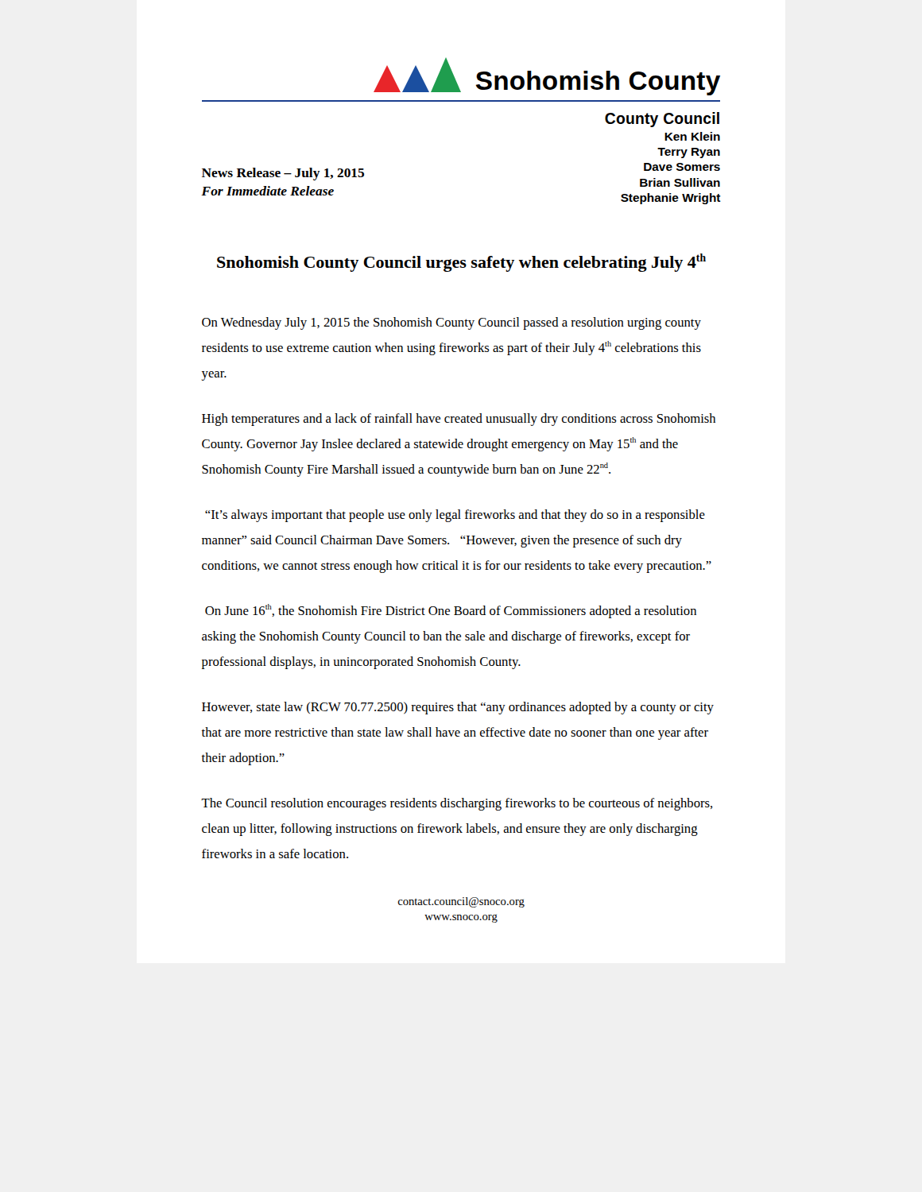Snohomish County
County Council
Ken Klein
Terry Ryan
Dave Somers
Brian Sullivan
Stephanie Wright
News Release – July 1, 2015
For Immediate Release
Snohomish County Council urges safety when celebrating July 4th
On Wednesday July 1, 2015 the Snohomish County Council passed a resolution urging county residents to use extreme caution when using fireworks as part of their July 4th celebrations this year.
High temperatures and a lack of rainfall have created unusually dry conditions across Snohomish County. Governor Jay Inslee declared a statewide drought emergency on May 15th and the Snohomish County Fire Marshall issued a countywide burn ban on June 22nd.
“It’s always important that people use only legal fireworks and that they do so in a responsible manner” said Council Chairman Dave Somers. “However, given the presence of such dry conditions, we cannot stress enough how critical it is for our residents to take every precaution.”
On June 16th, the Snohomish Fire District One Board of Commissioners adopted a resolution asking the Snohomish County Council to ban the sale and discharge of fireworks, except for professional displays, in unincorporated Snohomish County.
However, state law (RCW 70.77.2500) requires that “any ordinances adopted by a county or city that are more restrictive than state law shall have an effective date no sooner than one year after their adoption.”
The Council resolution encourages residents discharging fireworks to be courteous of neighbors, clean up litter, following instructions on firework labels, and ensure they are only discharging fireworks in a safe location.
contact.council@snoco.org
www.snoco.org